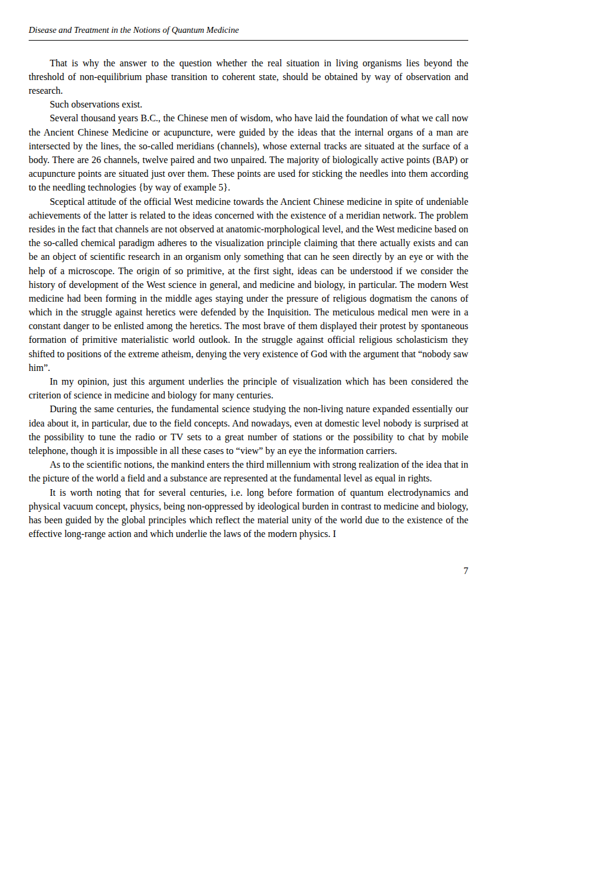Disease and Treatment in the Notions of Quantum Medicine
That is why the answer to the question whether the real situation in living organisms lies beyond the threshold of non-equilibrium phase transition to coherent state, should be obtained by way of observation and research.
Such observations exist.
Several thousand years B.C., the Chinese men of wisdom, who have laid the foundation of what we call now the Ancient Chinese Medicine or acupuncture, were guided by the ideas that the internal organs of a man are intersected by the lines, the so-called meridians (channels), whose external tracks are situated at the surface of a body. There are 26 channels, twelve paired and two unpaired. The majority of biologically active points (BAP) or acupuncture points are situated just over them. These points are used for sticking the needles into them according to the needling technologies {by way of example 5}.
Sceptical attitude of the official West medicine towards the Ancient Chinese medicine in spite of undeniable achievements of the latter is related to the ideas concerned with the existence of a meridian network. The problem resides in the fact that channels are not observed at anatomic-morphological level, and the West medicine based on the so-called chemical paradigm adheres to the visualization principle claiming that there actually exists and can be an object of scientific research in an organism only something that can he seen directly by an eye or with the help of a microscope. The origin of so primitive, at the first sight, ideas can be understood if we consider the history of development of the West science in general, and medicine and biology, in particular. The modern West medicine had been forming in the middle ages staying under the pressure of religious dogmatism the canons of which in the struggle against heretics were defended by the Inquisition. The meticulous medical men were in a constant danger to be enlisted among the heretics. The most brave of them displayed their protest by spontaneous formation of primitive materialistic world outlook. In the struggle against official religious scholasticism they shifted to positions of the extreme atheism, denying the very existence of God with the argument that “nobody saw him”.
In my opinion, just this argument underlies the principle of visualization which has been considered the criterion of science in medicine and biology for many centuries.
During the same centuries, the fundamental science studying the non-living nature expanded essentially our idea about it, in particular, due to the field concepts. And nowadays, even at domestic level nobody is surprised at the possibility to tune the radio or TV sets to a great number of stations or the possibility to chat by mobile telephone, though it is impossible in all these cases to “view” by an eye the information carriers.
As to the scientific notions, the mankind enters the third millennium with strong realization of the idea that in the picture of the world a field and a substance are represented at the fundamental level as equal in rights.
It is worth noting that for several centuries, i.e. long before formation of quantum electrodynamics and physical vacuum concept, physics, being non-oppressed by ideological burden in contrast to medicine and biology, has been guided by the global principles which reflect the material unity of the world due to the existence of the effective long-range action and which underlie the laws of the modern physics. I
7